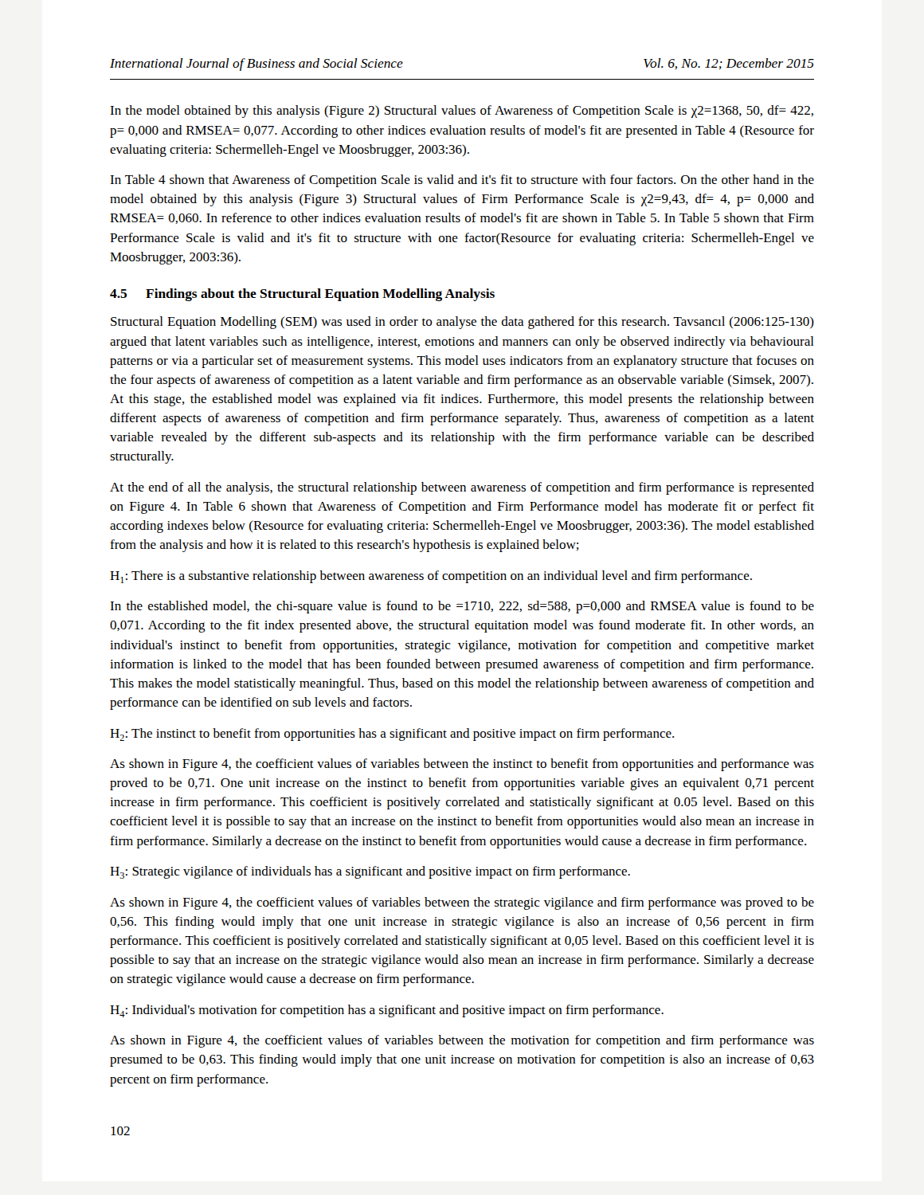International Journal of Business and Social Science Vol. 6, No. 12; December 2015
In the model obtained by this analysis (Figure 2) Structural values of Awareness of Competition Scale is χ2=1368, 50, df= 422, p= 0,000 and RMSEA= 0,077. According to other indices evaluation results of model's fit are presented in Table 4 (Resource for evaluating criteria: Schermelleh-Engel ve Moosbrugger, 2003:36).
In Table 4 shown that Awareness of Competition Scale is valid and it's fit to structure with four factors. On the other hand in the model obtained by this analysis (Figure 3) Structural values of Firm Performance Scale is χ2=9,43, df= 4, p= 0,000 and RMSEA= 0,060. In reference to other indices evaluation results of model's fit are shown in Table 5. In Table 5 shown that Firm Performance Scale is valid and it's fit to structure with one factor(Resource for evaluating criteria: Schermelleh-Engel ve Moosbrugger, 2003:36).
4.5 Findings about the Structural Equation Modelling Analysis
Structural Equation Modelling (SEM) was used in order to analyse the data gathered for this research. Tavsancıl (2006:125-130) argued that latent variables such as intelligence, interest, emotions and manners can only be observed indirectly via behavioural patterns or via a particular set of measurement systems. This model uses indicators from an explanatory structure that focuses on the four aspects of awareness of competition as a latent variable and firm performance as an observable variable (Simsek, 2007). At this stage, the established model was explained via fit indices. Furthermore, this model presents the relationship between different aspects of awareness of competition and firm performance separately. Thus, awareness of competition as a latent variable revealed by the different sub-aspects and its relationship with the firm performance variable can be described structurally.
At the end of all the analysis, the structural relationship between awareness of competition and firm performance is represented on Figure 4. In Table 6 shown that Awareness of Competition and Firm Performance model has moderate fit or perfect fit according indexes below (Resource for evaluating criteria: Schermelleh-Engel ve Moosbrugger, 2003:36). The model established from the analysis and how it is related to this research's hypothesis is explained below;
H1: There is a substantive relationship between awareness of competition on an individual level and firm performance.
In the established model, the chi-square value is found to be =1710, 222, sd=588, p=0,000 and RMSEA value is found to be 0,071. According to the fit index presented above, the structural equitation model was found moderate fit. In other words, an individual's instinct to benefit from opportunities, strategic vigilance, motivation for competition and competitive market information is linked to the model that has been founded between presumed awareness of competition and firm performance. This makes the model statistically meaningful. Thus, based on this model the relationship between awareness of competition and performance can be identified on sub levels and factors.
H2: The instinct to benefit from opportunities has a significant and positive impact on firm performance.
As shown in Figure 4, the coefficient values of variables between the instinct to benefit from opportunities and performance was proved to be 0,71. One unit increase on the instinct to benefit from opportunities variable gives an equivalent 0,71 percent increase in firm performance. This coefficient is positively correlated and statistically significant at 0.05 level. Based on this coefficient level it is possible to say that an increase on the instinct to benefit from opportunities would also mean an increase in firm performance. Similarly a decrease on the instinct to benefit from opportunities would cause a decrease in firm performance.
H3: Strategic vigilance of individuals has a significant and positive impact on firm performance.
As shown in Figure 4, the coefficient values of variables between the strategic vigilance and firm performance was proved to be 0,56. This finding would imply that one unit increase in strategic vigilance is also an increase of 0,56 percent in firm performance. This coefficient is positively correlated and statistically significant at 0,05 level. Based on this coefficient level it is possible to say that an increase on the strategic vigilance would also mean an increase in firm performance. Similarly a decrease on strategic vigilance would cause a decrease on firm performance.
H4: Individual's motivation for competition has a significant and positive impact on firm performance.
As shown in Figure 4, the coefficient values of variables between the motivation for competition and firm performance was presumed to be 0,63. This finding would imply that one unit increase on motivation for competition is also an increase of 0,63 percent on firm performance.
102